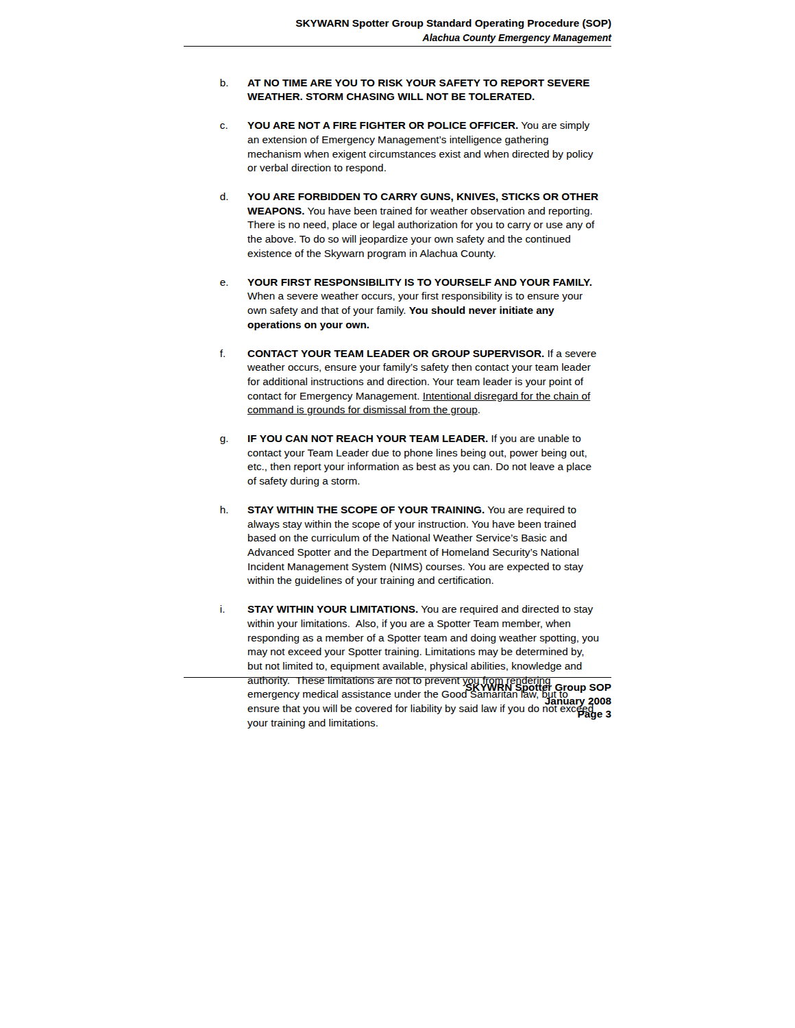SKYWARN Spotter Group Standard Operating Procedure (SOP) Alachua County Emergency Management
b. AT NO TIME ARE YOU TO RISK YOUR SAFETY TO REPORT SEVERE WEATHER. STORM CHASING WILL NOT BE TOLERATED.
c. YOU ARE NOT A FIRE FIGHTER OR POLICE OFFICER. You are simply an extension of Emergency Management’s intelligence gathering mechanism when exigent circumstances exist and when directed by policy or verbal direction to respond.
d. YOU ARE FORBIDDEN TO CARRY GUNS, KNIVES, STICKS OR OTHER WEAPONS. You have been trained for weather observation and reporting. There is no need, place or legal authorization for you to carry or use any of the above. To do so will jeopardize your own safety and the continued existence of the Skywarn program in Alachua County.
e. YOUR FIRST RESPONSIBILITY IS TO YOURSELF AND YOUR FAMILY. When a severe weather occurs, your first responsibility is to ensure your own safety and that of your family. You should never initiate any operations on your own.
f. CONTACT YOUR TEAM LEADER OR GROUP SUPERVISOR. If a severe weather occurs, ensure your family’s safety then contact your team leader for additional instructions and direction. Your team leader is your point of contact for Emergency Management. Intentional disregard for the chain of command is grounds for dismissal from the group.
g. IF YOU CAN NOT REACH YOUR TEAM LEADER. If you are unable to contact your Team Leader due to phone lines being out, power being out, etc., then report your information as best as you can. Do not leave a place of safety during a storm.
h. STAY WITHIN THE SCOPE OF YOUR TRAINING. You are required to always stay within the scope of your instruction. You have been trained based on the curriculum of the National Weather Service’s Basic and Advanced Spotter and the Department of Homeland Security’s National Incident Management System (NIMS) courses. You are expected to stay within the guidelines of your training and certification.
i. STAY WITHIN YOUR LIMITATIONS. You are required and directed to stay within your limitations. Also, if you are a Spotter Team member, when responding as a member of a Spotter team and doing weather spotting, you may not exceed your Spotter training. Limitations may be determined by, but not limited to, equipment available, physical abilities, knowledge and authority. These limitations are not to prevent you from rendering emergency medical assistance under the Good Samaritan law, but to ensure that you will be covered for liability by said law if you do not exceed your training and limitations.
SKYWRN Spotter Group SOP
January 2008
Page 3